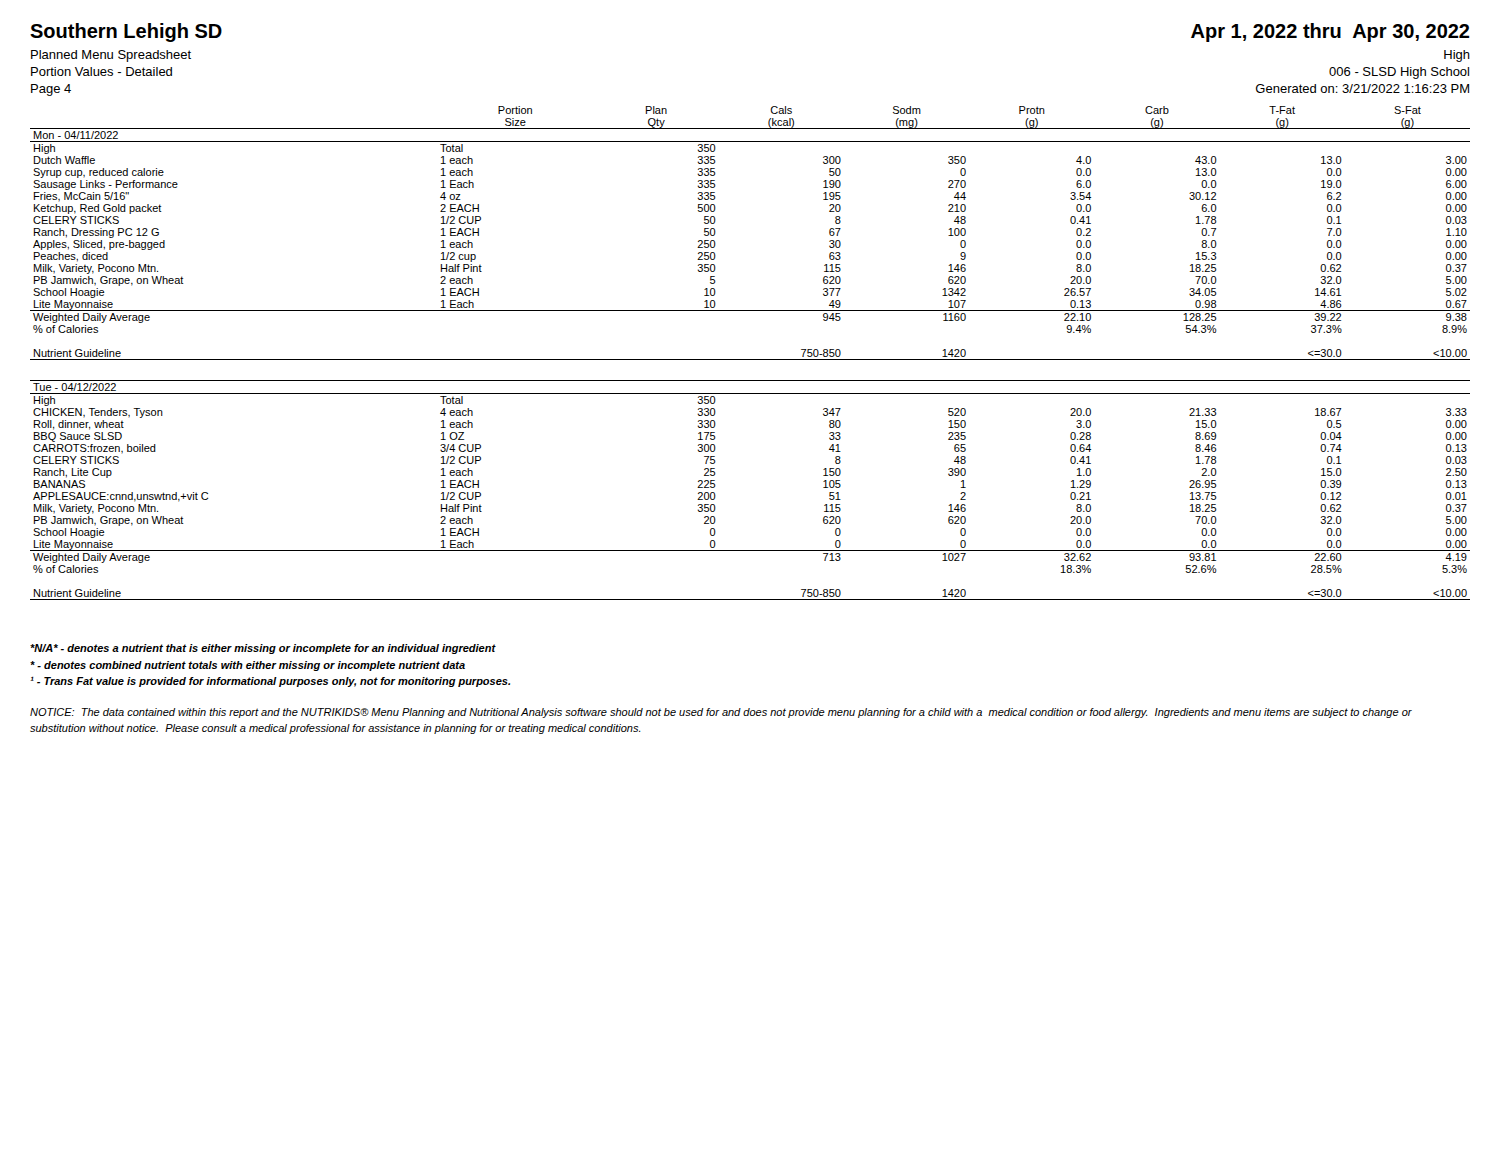Southern Lehigh SD
Planned Menu Spreadsheet
Portion Values - Detailed
Page 4
Apr 1, 2022 thru Apr 30, 2022
High
006 - SLSD High School
Generated on: 3/21/2022 1:16:23 PM
| | Portion | Plan | Cals | Sodm | Protn | Carb | T-Fat | S-Fat |
| --- | --- | --- | --- | --- | --- | --- | --- | --- |
| | Size | Qty | (kcal) | (mg) | (g) | (g) | (g) | (g) |
| Mon - 04/11/2022 | | | | | | | | |
| High | Total | 350 | | | | | | |
| Dutch Waffle | 1 each | 335 | 300 | 350 | 4.0 | 43.0 | 13.0 | 3.00 |
| Syrup cup, reduced calorie | 1 each | 335 | 50 | 0 | 0.0 | 13.0 | 0.0 | 0.00 |
| Sausage Links - Performance | 1 Each | 335 | 190 | 270 | 6.0 | 0.0 | 19.0 | 6.00 |
| Fries, McCain 5/16" | 4 oz | 335 | 195 | 44 | 3.54 | 30.12 | 6.2 | 0.00 |
| Ketchup, Red Gold packet | 2 EACH | 500 | 20 | 210 | 0.0 | 6.0 | 0.0 | 0.00 |
| CELERY STICKS | 1/2 CUP | 50 | 8 | 48 | 0.41 | 1.78 | 0.1 | 0.03 |
| Ranch, Dressing PC 12 G | 1 EACH | 50 | 67 | 100 | 0.2 | 0.7 | 7.0 | 1.10 |
| Apples, Sliced, pre-bagged | 1 each | 250 | 30 | 0 | 0.0 | 8.0 | 0.0 | 0.00 |
| Peaches, diced | 1/2 cup | 250 | 63 | 9 | 0.0 | 15.3 | 0.0 | 0.00 |
| Milk, Variety, Pocono Mtn. | Half Pint | 350 | 115 | 146 | 8.0 | 18.25 | 0.62 | 0.37 |
| PB Jamwich, Grape, on Wheat | 2 each | 5 | 620 | 620 | 20.0 | 70.0 | 32.0 | 5.00 |
| School Hoagie | 1 EACH | 10 | 377 | 1342 | 26.57 | 34.05 | 14.61 | 5.02 |
| Lite Mayonnaise | 1 Each | 10 | 49 | 107 | 0.13 | 0.98 | 4.86 | 0.67 |
| Weighted Daily Average | | | 945 | 1160 | 22.10 | 128.25 | 39.22 | 9.38 |
| % of Calories | | | | | 9.4% | 54.3% | 37.3% | 8.9% |
| Nutrient Guideline | | | 750-850 | 1420 | | | <=30.0 | <10.00 |
| Tue - 04/12/2022 | | | | | | | | |
| High | Total | 350 | | | | | | |
| CHICKEN, Tenders, Tyson | 4 each | 330 | 347 | 520 | 20.0 | 21.33 | 18.67 | 3.33 |
| Roll, dinner, wheat | 1 each | 330 | 80 | 150 | 3.0 | 15.0 | 0.5 | 0.00 |
| BBQ Sauce SLSD | 1 OZ | 175 | 33 | 235 | 0.28 | 8.69 | 0.04 | 0.00 |
| CARROTS:frozen, boiled | 3/4 CUP | 300 | 41 | 65 | 0.64 | 8.46 | 0.74 | 0.13 |
| CELERY STICKS | 1/2 CUP | 75 | 8 | 48 | 0.41 | 1.78 | 0.1 | 0.03 |
| Ranch, Lite Cup | 1 each | 25 | 150 | 390 | 1.0 | 2.0 | 15.0 | 2.50 |
| BANANAS | 1 EACH | 225 | 105 | 1 | 1.29 | 26.95 | 0.39 | 0.13 |
| APPLESAUCE:cnnd,unswtnd,+vit C | 1/2 CUP | 200 | 51 | 2 | 0.21 | 13.75 | 0.12 | 0.01 |
| Milk, Variety, Pocono Mtn. | Half Pint | 350 | 115 | 146 | 8.0 | 18.25 | 0.62 | 0.37 |
| PB Jamwich, Grape, on Wheat | 2 each | 20 | 620 | 620 | 20.0 | 70.0 | 32.0 | 5.00 |
| School Hoagie | 1 EACH | 0 | 0 | 0 | 0.0 | 0.0 | 0.0 | 0.00 |
| Lite Mayonnaise | 1 Each | 0 | 0 | 0 | 0.0 | 0.0 | 0.0 | 0.00 |
| Weighted Daily Average | | | 713 | 1027 | 32.62 | 93.81 | 22.60 | 4.19 |
| % of Calories | | | | | 18.3% | 52.6% | 28.5% | 5.3% |
| Nutrient Guideline | | | 750-850 | 1420 | | | <=30.0 | <10.00 |
*N/A* - denotes a nutrient that is either missing or incomplete for an individual ingredient
* - denotes combined nutrient totals with either missing or incomplete nutrient data
¹ - Trans Fat value is provided for informational purposes only, not for monitoring purposes.
NOTICE: The data contained within this report and the NUTRIKIDS® Menu Planning and Nutritional Analysis software should not be used for and does not provide menu planning for a child with a medical condition or food allergy. Ingredients and menu items are subject to change or substitution without notice. Please consult a medical professional for assistance in planning for or treating medical conditions.